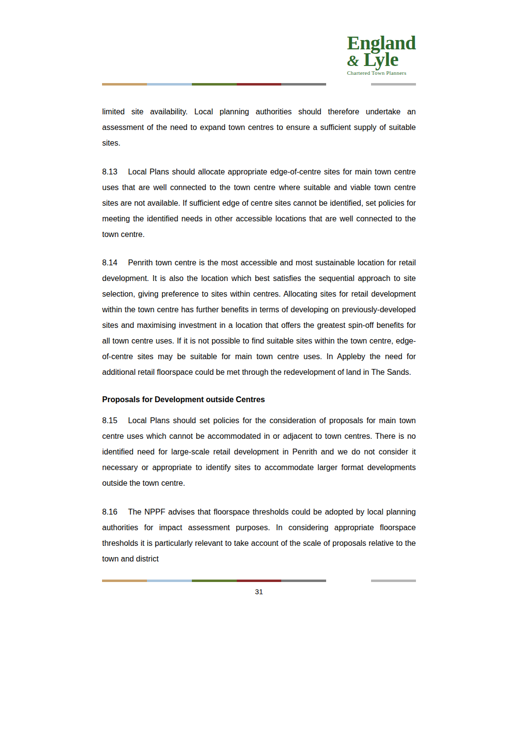England
& Lyle
Chartered Town Planners
limited site availability. Local planning authorities should therefore undertake an assessment of the need to expand town centres to ensure a sufficient supply of suitable sites.
8.13 Local Plans should allocate appropriate edge-of-centre sites for main town centre uses that are well connected to the town centre where suitable and viable town centre sites are not available. If sufficient edge of centre sites cannot be identified, set policies for meeting the identified needs in other accessible locations that are well connected to the town centre.
8.14 Penrith town centre is the most accessible and most sustainable location for retail development. It is also the location which best satisfies the sequential approach to site selection, giving preference to sites within centres. Allocating sites for retail development within the town centre has further benefits in terms of developing on previously-developed sites and maximising investment in a location that offers the greatest spin-off benefits for all town centre uses. If it is not possible to find suitable sites within the town centre, edge-of-centre sites may be suitable for main town centre uses. In Appleby the need for additional retail floorspace could be met through the redevelopment of land in The Sands.
Proposals for Development outside Centres
8.15 Local Plans should set policies for the consideration of proposals for main town centre uses which cannot be accommodated in or adjacent to town centres. There is no identified need for large-scale retail development in Penrith and we do not consider it necessary or appropriate to identify sites to accommodate larger format developments outside the town centre.
8.16 The NPPF advises that floorspace thresholds could be adopted by local planning authorities for impact assessment purposes. In considering appropriate floorspace thresholds it is particularly relevant to take account of the scale of proposals relative to the town and district
31